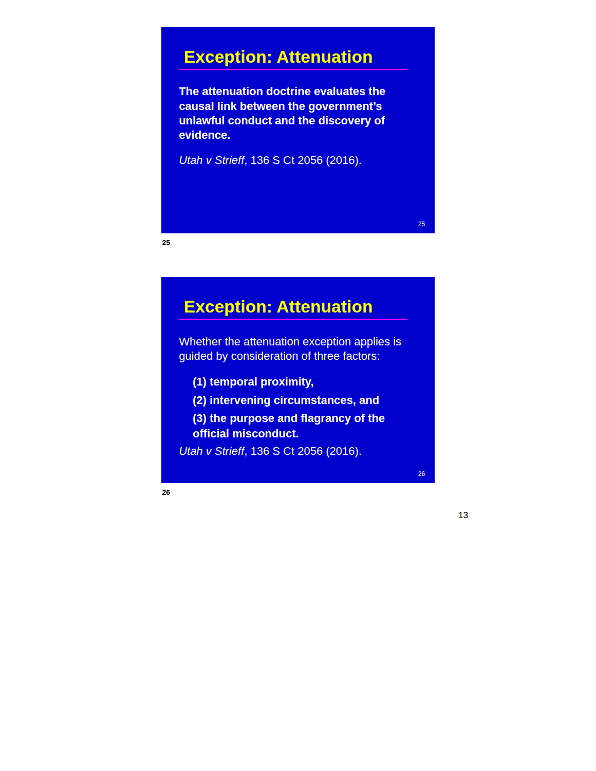Exception: Attenuation
The attenuation doctrine evaluates the causal link between the government’s unlawful conduct and the discovery of evidence.
Utah v Strieff, 136 S Ct 2056 (2016).
25
25
Exception: Attenuation
Whether the attenuation exception applies is guided by consideration of three factors:
(1) temporal proximity,
(2) intervening circumstances, and
(3) the purpose and flagrancy of the official misconduct.
Utah v Strieff, 136 S Ct 2056 (2016).
26
26
13